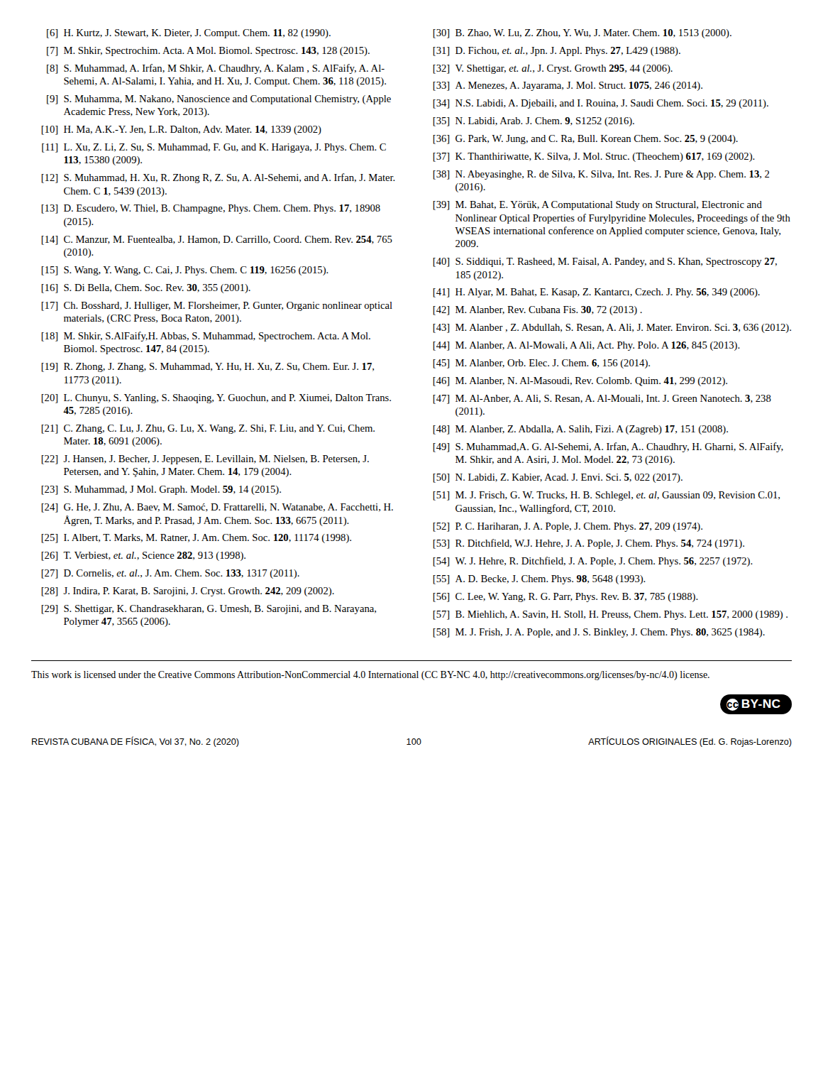[6] H. Kurtz, J. Stewart, K. Dieter, J. Comput. Chem. 11, 82 (1990).
[7] M. Shkir, Spectrochim. Acta. A Mol. Biomol. Spectrosc. 143, 128 (2015).
[8] S. Muhammad, A. Irfan, M Shkir, A. Chaudhry, A. Kalam , S. AlFaify, A. Al-Sehemi, A. Al-Salami, I. Yahia, and H. Xu, J. Comput. Chem. 36, 118 (2015).
[9] S. Muhamma, M. Nakano, Nanoscience and Computational Chemistry, (Apple Academic Press, New York, 2013).
[10] H. Ma, A.K.-Y. Jen, L.R. Dalton, Adv. Mater. 14, 1339 (2002)
[11] L. Xu, Z. Li, Z. Su, S. Muhammad, F. Gu, and K. Harigaya, J. Phys. Chem. C 113, 15380 (2009).
[12] S. Muhammad, H. Xu, R. Zhong R, Z. Su, A. Al-Sehemi, and A. Irfan, J. Mater. Chem. C 1, 5439 (2013).
[13] D. Escudero, W. Thiel, B. Champagne, Phys. Chem. Chem. Phys. 17, 18908 (2015).
[14] C. Manzur, M. Fuentealba, J. Hamon, D. Carrillo, Coord. Chem. Rev. 254, 765 (2010).
[15] S. Wang, Y. Wang, C. Cai, J. Phys. Chem. C 119, 16256 (2015).
[16] S. Di Bella, Chem. Soc. Rev. 30, 355 (2001).
[17] Ch. Bosshard, J. Hulliger, M. Florsheimer, P. Gunter, Organic nonlinear optical materials, (CRC Press, Boca Raton, 2001).
[18] M. Shkir, S.AlFaify,H. Abbas, S. Muhammad, Spectrochem. Acta. A Mol. Biomol. Spectrosc. 147, 84 (2015).
[19] R. Zhong, J. Zhang, S. Muhammad, Y. Hu, H. Xu, Z. Su, Chem. Eur. J. 17, 11773 (2011).
[20] L. Chunyu, S. Yanling, S. Shaoqing, Y. Guochun, and P. Xiumei, Dalton Trans. 45, 7285 (2016).
[21] C. Zhang, C. Lu, J. Zhu, G. Lu, X. Wang, Z. Shi, F. Liu, and Y. Cui, Chem. Mater. 18, 6091 (2006).
[22] J. Hansen, J. Becher, J. Jeppesen, E. Levillain, M. Nielsen, B. Petersen, J. Petersen, and Y. Şahin, J Mater. Chem. 14, 179 (2004).
[23] S. Muhammad, J Mol. Graph. Model. 59, 14 (2015).
[24] G. He, J. Zhu, A. Baev, M. Samoć, D. Frattarelli, N. Watanabe, A. Facchetti, H. Ågren, T. Marks, and P. Prasad, J Am. Chem. Soc. 133, 6675 (2011).
[25] I. Albert, T. Marks, M. Ratner, J. Am. Chem. Soc. 120, 11174 (1998).
[26] T. Verbiest, et. al., Science 282, 913 (1998).
[27] D. Cornelis, et. al., J. Am. Chem. Soc. 133, 1317 (2011).
[28] J. Indira, P. Karat, B. Sarojini, J. Cryst. Growth. 242, 209 (2002).
[29] S. Shettigar, K. Chandrasekharan, G. Umesh, B. Sarojini, and B. Narayana, Polymer 47, 3565 (2006).
[30] B. Zhao, W. Lu, Z. Zhou, Y. Wu, J. Mater. Chem. 10, 1513 (2000).
[31] D. Fichou, et. al., Jpn. J. Appl. Phys. 27, L429 (1988).
[32] V. Shettigar, et. al., J. Cryst. Growth 295, 44 (2006).
[33] A. Menezes, A. Jayarama, J. Mol. Struct. 1075, 246 (2014).
[34] N.S. Labidi, A. Djebaili, and I. Rouina, J. Saudi Chem. Soci. 15, 29 (2011).
[35] N. Labidi, Arab. J. Chem. 9, S1252 (2016).
[36] G. Park, W. Jung, and C. Ra, Bull. Korean Chem. Soc. 25, 9 (2004).
[37] K. Thanthiriwatte, K. Silva, J. Mol. Struc. (Theochem) 617, 169 (2002).
[38] N. Abeyasinghe, R. de Silva, K. Silva, Int. Res. J. Pure & App. Chem. 13, 2 (2016).
[39] M. Bahat, E. Yörük, A Computational Study on Structural, Electronic and Nonlinear Optical Properties of Furylpyridine Molecules, Proceedings of the 9th WSEAS international conference on Applied computer science, Genova, Italy, 2009.
[40] S. Siddiqui, T. Rasheed, M. Faisal, A. Pandey, and S. Khan, Spectroscopy 27, 185 (2012).
[41] H. Alyar, M. Bahat, E. Kasap, Z. Kantarcı, Czech. J. Phy. 56, 349 (2006).
[42] M. Alanber, Rev. Cubana Fis. 30, 72 (2013) .
[43] M. Alanber , Z. Abdullah, S. Resan, A. Ali, J. Mater. Environ. Sci. 3, 636 (2012).
[44] M. Alanber, A. Al-Mowali, A Ali, Act. Phy. Polo. A 126, 845 (2013).
[45] M. Alanber, Orb. Elec. J. Chem. 6, 156 (2014).
[46] M. Alanber, N. Al-Masoudi, Rev. Colomb. Quim. 41, 299 (2012).
[47] M. Al-Anber, A. Ali, S. Resan, A. Al-Mouali, Int. J. Green Nanotech. 3, 238 (2011).
[48] M. Alanber, Z. Abdalla, A. Salih, Fizi. A (Zagreb) 17, 151 (2008).
[49] S. Muhammad,A. G. Al-Sehemi, A. Irfan, A.. Chaudhry, H. Gharni, S. AlFaify, M. Shkir, and A. Asiri, J. Mol. Model. 22, 73 (2016).
[50] N. Labidi, Z. Kabier, Acad. J. Envi. Sci. 5, 022 (2017).
[51] M. J. Frisch, G. W. Trucks, H. B. Schlegel, et. al, Gaussian 09, Revision C.01, Gaussian, Inc., Wallingford, CT, 2010.
[52] P. C. Hariharan, J. A. Pople, J. Chem. Phys. 27, 209 (1974).
[53] R. Ditchfield, W.J. Hehre, J. A. Pople, J. Chem. Phys. 54, 724 (1971).
[54] W. J. Hehre, R. Ditchfield, J. A. Pople, J. Chem. Phys. 56, 2257 (1972).
[55] A. D. Becke, J. Chem. Phys. 98, 5648 (1993).
[56] C. Lee, W. Yang, R. G. Parr, Phys. Rev. B. 37, 785 (1988).
[57] B. Miehlich, A. Savin, H. Stoll, H. Preuss, Chem. Phys. Lett. 157, 2000 (1989) .
[58] M. J. Frish, J. A. Pople, and J. S. Binkley, J. Chem. Phys. 80, 3625 (1984).
This work is licensed under the Creative Commons Attribution-NonCommercial 4.0 International (CC BY-NC 4.0, http://creativecommons.org/licenses/by-nc/4.0) license.
cc BY-NC
REVISTA CUBANA DE FÍSICA, Vol 37, No. 2 (2020) 100 ARTÍCULOS ORIGINALES (Ed. G. Rojas-Lorenzo)